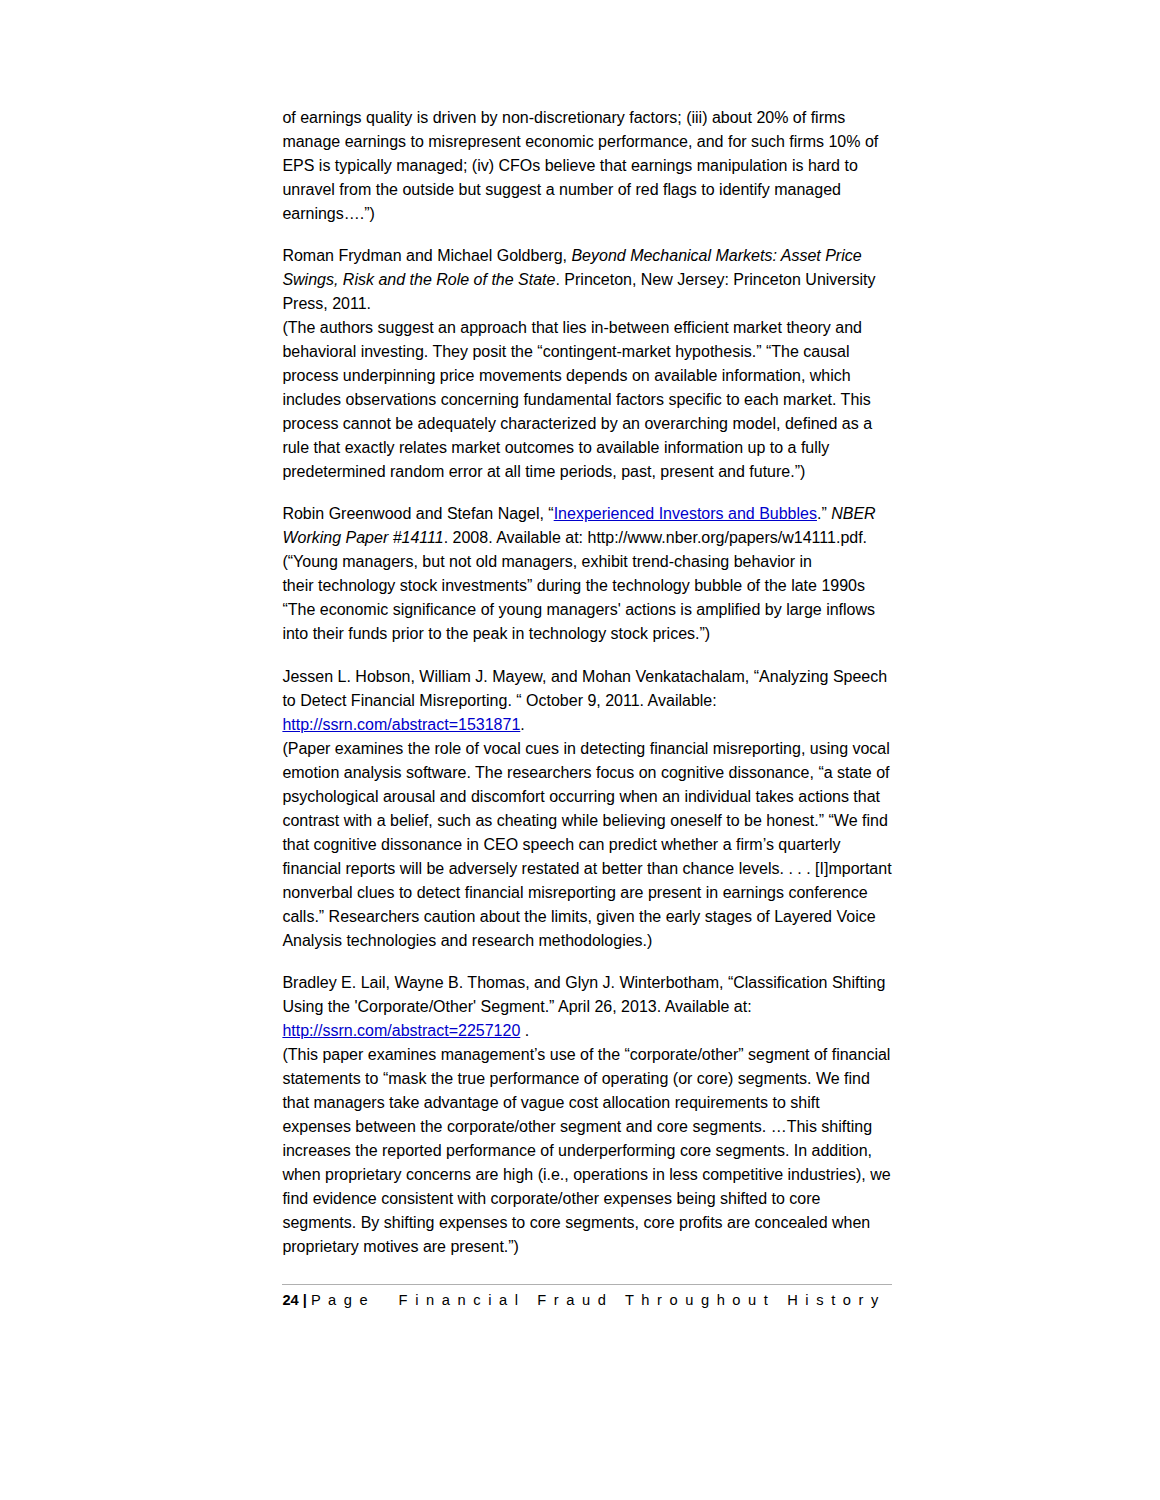of earnings quality is driven by non-discretionary factors; (iii) about 20% of firms manage earnings to misrepresent economic performance, and for such firms 10% of EPS is typically managed; (iv) CFOs believe that earnings manipulation is hard to unravel from the outside but suggest a number of red flags to identify managed earnings….”)
Roman Frydman and Michael Goldberg, Beyond Mechanical Markets: Asset Price Swings, Risk and the Role of the State. Princeton, New Jersey: Princeton University Press, 2011.
(The authors suggest an approach that lies in-between efficient market theory and behavioral investing. They posit the “contingent-market hypothesis.” “The causal process underpinning price movements depends on available information, which includes observations concerning fundamental factors specific to each market. This process cannot be adequately characterized by an overarching model, defined as a rule that exactly relates market outcomes to available information up to a fully predetermined random error at all time periods, past, present and future.”)
Robin Greenwood and Stefan Nagel, “Inexperienced Investors and Bubbles.” NBER Working Paper #14111. 2008. Available at: http://www.nber.org/papers/w14111.pdf.
(“Young managers, but not old managers, exhibit trend-chasing behavior in
their technology stock investments” during the technology bubble of the late 1990s “The economic significance of young managers' actions is amplified by large inflows into their funds prior to the peak in technology stock prices.”)
Jessen L. Hobson, William J. Mayew, and Mohan Venkatachalam, “Analyzing Speech to Detect Financial Misreporting. “ October 9, 2011. Available: http://ssrn.com/abstract=1531871.
(Paper examines the role of vocal cues in detecting financial misreporting, using vocal emotion analysis software. The researchers focus on cognitive dissonance, “a state of psychological arousal and discomfort occurring when an individual takes actions that contrast with a belief, such as cheating while believing oneself to be honest.” “We find that cognitive dissonance in CEO speech can predict whether a firm’s quarterly financial reports will be adversely restated at better than chance levels. . . . [I]mportant nonverbal clues to detect financial misreporting are present in earnings conference calls.” Researchers caution about the limits, given the early stages of Layered Voice Analysis technologies and research methodologies.)
Bradley E. Lail, Wayne B. Thomas, and Glyn J. Winterbotham, “Classification Shifting Using the 'Corporate/Other' Segment.” April 26, 2013. Available at: http://ssrn.com/abstract=2257120 .
(This paper examines management’s use of the “corporate/other” segment of financial statements to “mask the true performance of operating (or core) segments. We find that managers take advantage of vague cost allocation requirements to shift expenses between the corporate/other segment and core segments. …This shifting increases the reported performance of underperforming core segments. In addition, when proprietary concerns are high (i.e., operations in less competitive industries), we find evidence consistent with corporate/other expenses being shifted to core segments. By shifting expenses to core segments, core profits are concealed when proprietary motives are present.”)
24 | P a g e F i n a n c i a l F r a u d T h r o u g h o u t H i s t o r y